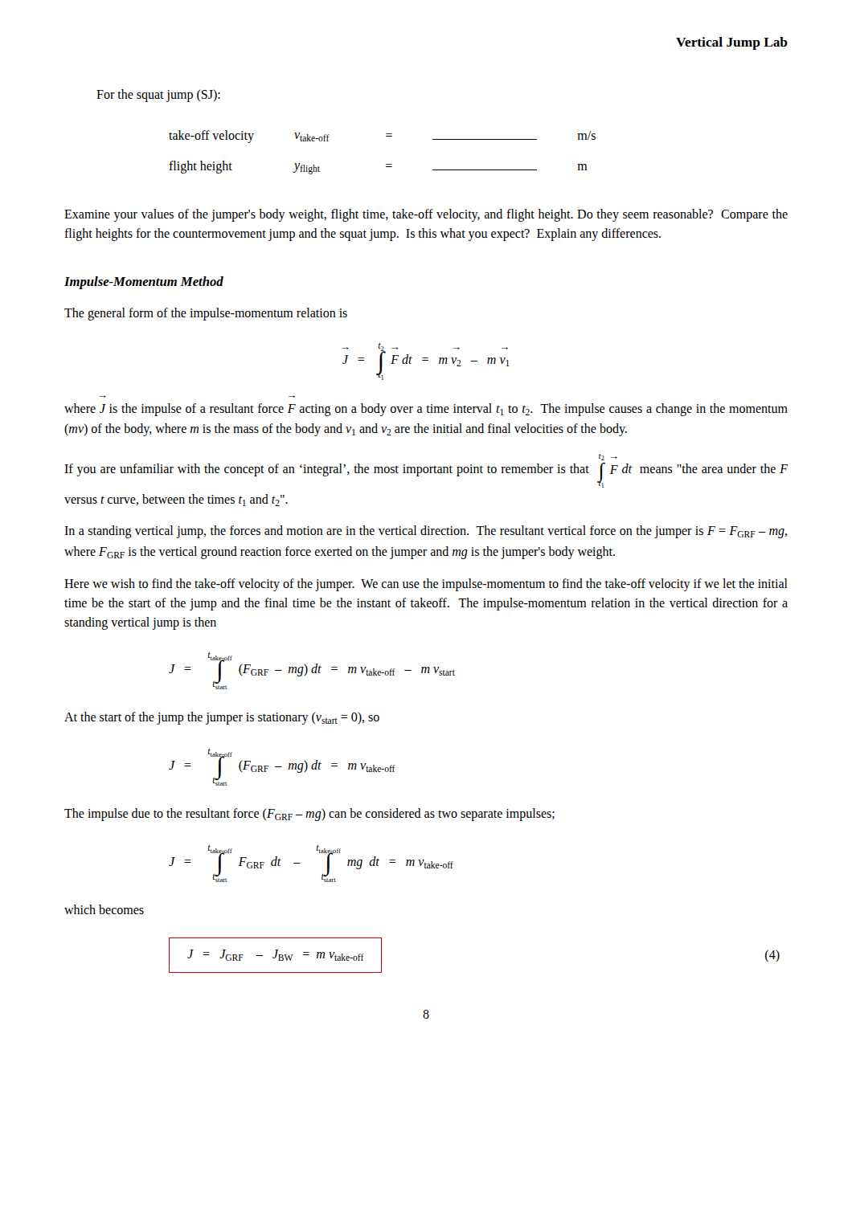Vertical Jump Lab
For the squat jump (SJ):
| take-off velocity | v take-off | = | | m/s |
| flight height | y flight | = | | m |
Examine your values of the jumper's body weight, flight time, take-off velocity, and flight height. Do they seem reasonable? Compare the flight heights for the countermovement jump and the squat jump. Is this what you expect? Explain any differences.
Impulse-Momentum Method
The general form of the impulse-momentum relation is
J = t2 ∫ t1 F dt = m v2 – m v1
where J is the impulse of a resultant force F acting on a body over a time interval t1 to t2. The impulse causes a change in the momentum (mv) of the body, where m is the mass of the body and v1 and v2 are the initial and final velocities of the body.
If you are unfamiliar with the concept of an ‘integral’, the most important point to remember is that t2 ∫ t1 F dt means "the area under the F versus t curve, between the times t1 and t2".
In a standing vertical jump, the forces and motion are in the vertical direction. The resultant vertical force on the jumper is F = FGRF – mg, where FGRF is the vertical ground reaction force exerted on the jumper and mg is the jumper's body weight.
Here we wish to find the take-off velocity of the jumper. We can use the impulse-momentum to find the take-off velocity if we let the initial time be the start of the jump and the final time be the instant of takeoff. The impulse-momentum relation in the vertical direction for a standing vertical jump is then
J = ttake-off ∫ tstart (FGRF – mg) dt = m vtake-off – m vstart
At the start of the jump the jumper is stationary (vstart = 0), so
J = ttake-off ∫ tstart (FGRF – mg) dt = m vtake-off
The impulse due to the resultant force (FGRF – mg) can be considered as two separate impulses;
J = ttake-off ∫ tstart FGRF dt – ttake-off ∫ tstart mg dt = m vtake-off
which becomes
J = JGRF – JBW = m vtake-off
(4)
8